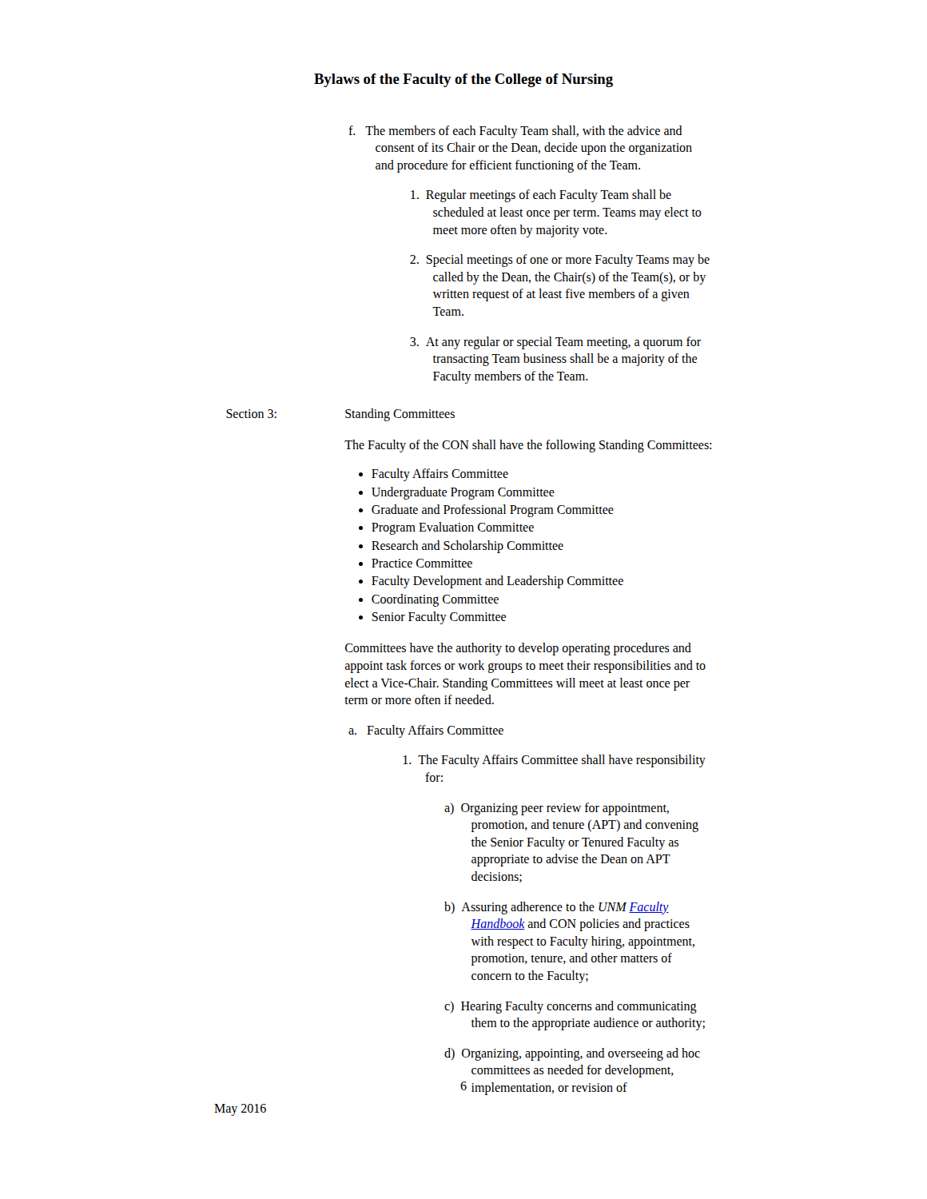Bylaws of the Faculty of the College of Nursing
f. The members of each Faculty Team shall, with the advice and consent of its Chair or the Dean, decide upon the organization and procedure for efficient functioning of the Team.
1. Regular meetings of each Faculty Team shall be scheduled at least once per term. Teams may elect to meet more often by majority vote.
2. Special meetings of one or more Faculty Teams may be called by the Dean, the Chair(s) of the Team(s), or by written request of at least five members of a given Team.
3. At any regular or special Team meeting, a quorum for transacting Team business shall be a majority of the Faculty members of the Team.
Section 3:
Standing Committees
The Faculty of the CON shall have the following Standing Committees:
Faculty Affairs Committee
Undergraduate Program Committee
Graduate and Professional Program Committee
Program Evaluation Committee
Research and Scholarship Committee
Practice Committee
Faculty Development and Leadership Committee
Coordinating Committee
Senior Faculty Committee
Committees have the authority to develop operating procedures and appoint task forces or work groups to meet their responsibilities and to elect a Vice-Chair. Standing Committees will meet at least once per term or more often if needed.
a. Faculty Affairs Committee
1. The Faculty Affairs Committee shall have responsibility for:
a) Organizing peer review for appointment, promotion, and tenure (APT) and convening the Senior Faculty or Tenured Faculty as appropriate to advise the Dean on APT decisions;
b) Assuring adherence to the UNM Faculty Handbook and CON policies and practices with respect to Faculty hiring, appointment, promotion, tenure, and other matters of concern to the Faculty;
c) Hearing Faculty concerns and communicating them to the appropriate audience or authority;
d) Organizing, appointing, and overseeing ad hoc committees as needed for development, implementation, or revision of
6
May 2016